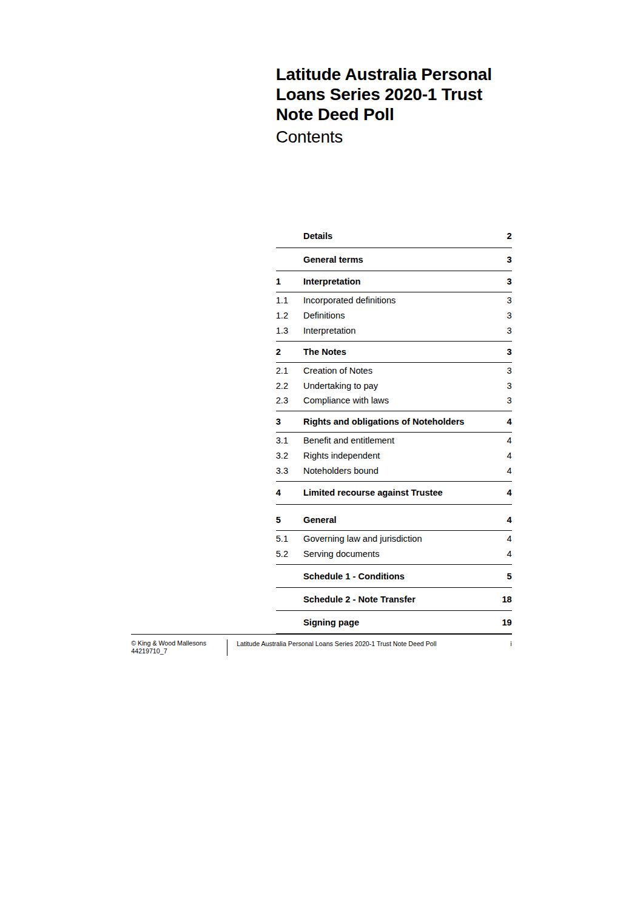Latitude Australia Personal Loans Series 2020-1 Trust Note Deed PollContents
| | Details | 2 |
| | General terms | 3 |
| 1 | Interpretation | 3 |
| 1.1 | Incorporated definitions | 3 |
| 1.2 | Definitions | 3 |
| 1.3 | Interpretation | 3 |
| 2 | The Notes | 3 |
| 2.1 | Creation of Notes | 3 |
| 2.2 | Undertaking to pay | 3 |
| 2.3 | Compliance with laws | 3 |
| 3 | Rights and obligations of Noteholders | 4 |
| 3.1 | Benefit and entitlement | 4 |
| 3.2 | Rights independent | 4 |
| 3.3 | Noteholders bound | 4 |
| 4 | Limited recourse against Trustee | 4 |
| 5 | General | 4 |
| 5.1 | Governing law and jurisdiction | 4 |
| 5.2 | Serving documents | 4 |
| | Schedule 1 - Conditions | 5 |
| | Schedule 2 - Note Transfer | 18 |
| | Signing page | 19 |
© King & Wood Mallesons
44219710_7
Latitude Australia Personal Loans Series 2020-1 Trust Note Deed Poll
i